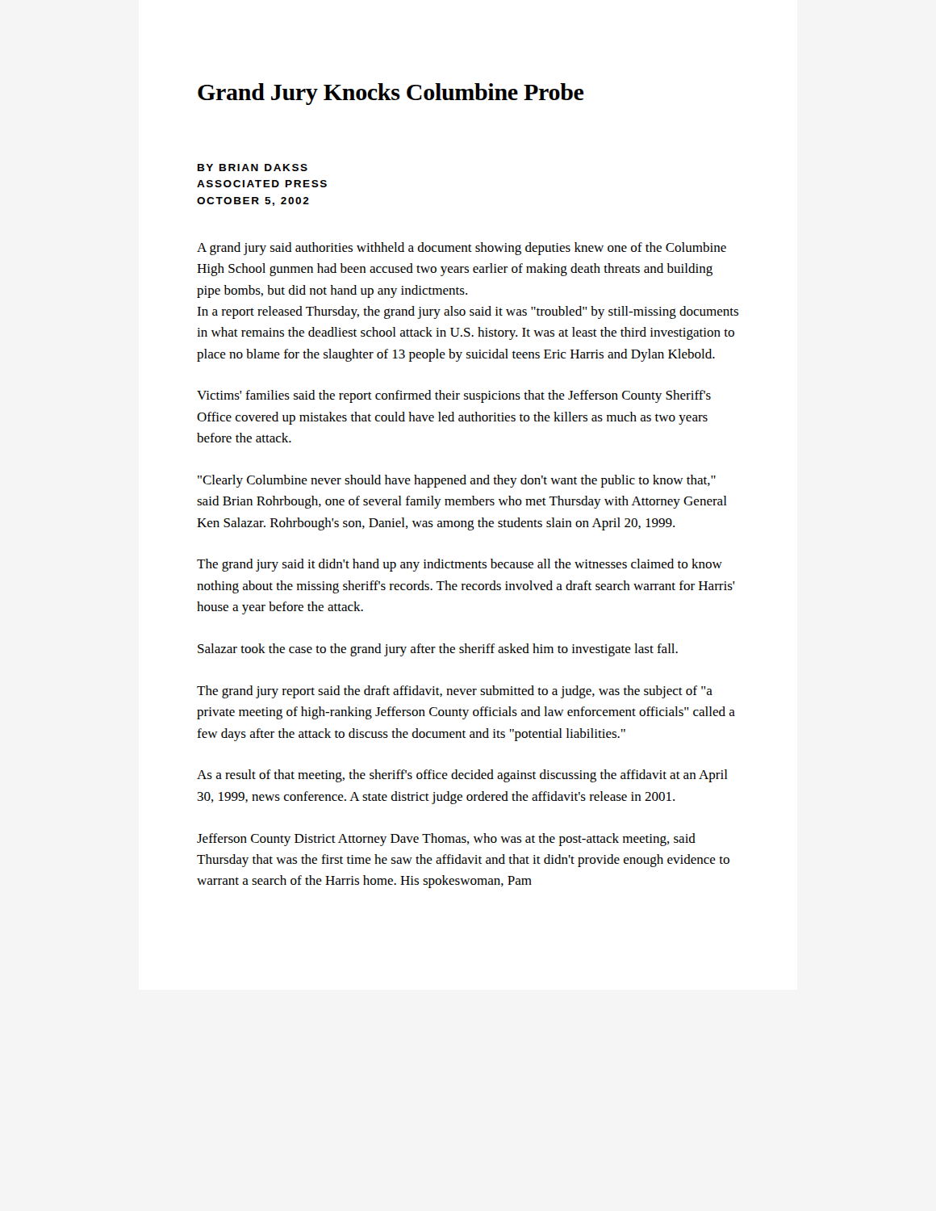Grand Jury Knocks Columbine Probe
By Brian Dakss Associated Press October 5, 2002
A grand jury said authorities withheld a document showing deputies knew one of the Columbine High School gunmen had been accused two years earlier of making death threats and building pipe bombs, but did not hand up any indictments.
In a report released Thursday, the grand jury also said it was "troubled" by still-missing documents in what remains the deadliest school attack in U.S. history. It was at least the third investigation to place no blame for the slaughter of 13 people by suicidal teens Eric Harris and Dylan Klebold.
Victims' families said the report confirmed their suspicions that the Jefferson County Sheriff's Office covered up mistakes that could have led authorities to the killers as much as two years before the attack.
"Clearly Columbine never should have happened and they don't want the public to know that," said Brian Rohrbough, one of several family members who met Thursday with Attorney General Ken Salazar. Rohrbough's son, Daniel, was among the students slain on April 20, 1999.
The grand jury said it didn't hand up any indictments because all the witnesses claimed to know nothing about the missing sheriff's records. The records involved a draft search warrant for Harris' house a year before the attack.
Salazar took the case to the grand jury after the sheriff asked him to investigate last fall.
The grand jury report said the draft affidavit, never submitted to a judge, was the subject of "a private meeting of high-ranking Jefferson County officials and law enforcement officials" called a few days after the attack to discuss the document and its "potential liabilities."
As a result of that meeting, the sheriff's office decided against discussing the affidavit at an April 30, 1999, news conference. A state district judge ordered the affidavit's release in 2001.
Jefferson County District Attorney Dave Thomas, who was at the post-attack meeting, said Thursday that was the first time he saw the affidavit and that it didn't provide enough evidence to warrant a search of the Harris home. His spokeswoman, Pam